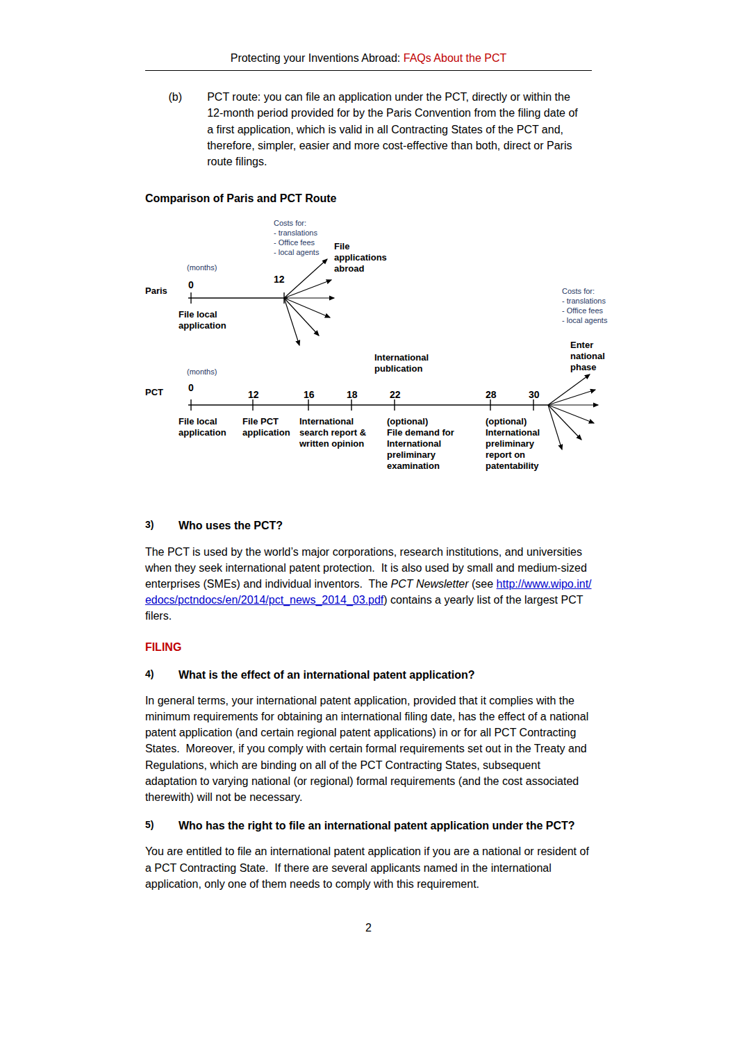Protecting your Inventions Abroad: FAQs About the PCT
(b)
PCT route: you can file an application under the PCT, directly or within the 12-month period provided for by the Paris Convention from the filing date of a first application, which is valid in all Contracting States of the PCT and, therefore, simpler, easier and more cost-effective than both, direct or Paris route filings.
Comparison of Paris and PCT Route
Costs for: - translations - Office fees - local agents File applications abroad (months) Paris 0 12 File local application Costs for: - translations - Office fees - local agents Enter national phase International publication (months) PCT 0 12 16 18 22 28 30 File local application File PCT application International search report & written opinion (optional) File demand for International preliminary examination (optional) International preliminary report on patentability
3) Who uses the PCT?
The PCT is used by the world’s major corporations, research institutions, and universities when they seek international patent protection. It is also used by small and medium-sized enterprises (SMEs) and individual inventors. The PCT Newsletter (see http://www.wipo.int/edocs/pctndocs/en/2014/pct_news_2014_03.pdf) contains a yearly list of the largest PCT filers.
FILING
4) What is the effect of an international patent application?
In general terms, your international patent application, provided that it complies with the minimum requirements for obtaining an international filing date, has the effect of a national patent application (and certain regional patent applications) in or for all PCT Contracting States. Moreover, if you comply with certain formal requirements set out in the Treaty and Regulations, which are binding on all of the PCT Contracting States, subsequent adaptation to varying national (or regional) formal requirements (and the cost associated therewith) will not be necessary.
5) Who has the right to file an international patent application under the PCT?
You are entitled to file an international patent application if you are a national or resident of a PCT Contracting State. If there are several applicants named in the international application, only one of them needs to comply with this requirement.
2